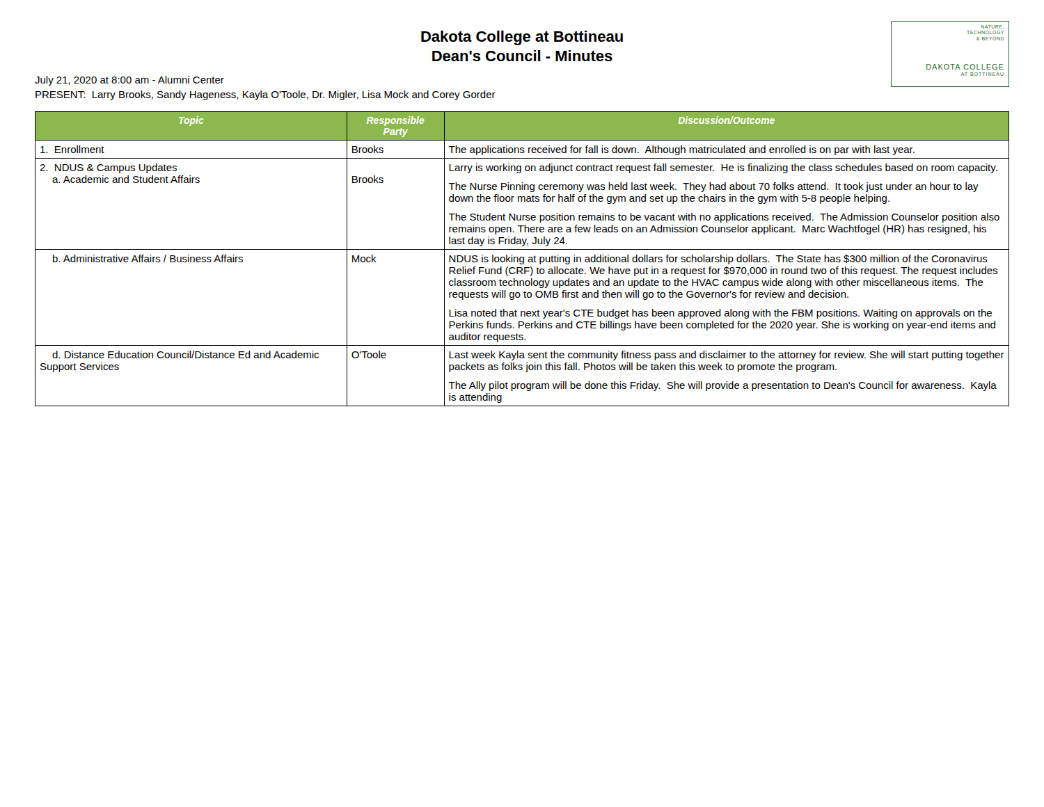NATURE,
TECHNOLOGY
& BEYOND
DAKOTA COLLEGE
AT BOTTINEAU
Dakota College at Bottineau
Dean's Council - Minutes
July 21, 2020 at 8:00 am - Alumni Center
PRESENT: Larry Brooks, Sandy Hageness, Kayla O'Toole, Dr. Migler, Lisa Mock and Corey Gorder
| Topic | Responsible Party | Discussion/Outcome |
| --- | --- | --- |
| 1. Enrollment | Brooks | The applications received for fall is down. Although matriculated and enrolled is on par with last year. |
| 2. NDUS & Campus Updates a. Academic and Student Affairs | Brooks | Larry is working on adjunct contract request fall semester. He is finalizing the class schedules based on room capacity. The Nurse Pinning ceremony was held last week. They had about 70 folks attend. It took just under an hour to lay down the floor mats for half of the gym and set up the chairs in the gym with 5-8 people helping. The Student Nurse position remains to be vacant with no applications received. The Admission Counselor position also remains open. There are a few leads on an Admission Counselor applicant. Marc Wachtfogel (HR) has resigned, his last day is Friday, July 24. |
| b. Administrative Affairs / Business Affairs | Mock | NDUS is looking at putting in additional dollars for scholarship dollars. The State has $300 million of the Coronavirus Relief Fund (CRF) to allocate. We have put in a request for $970,000 in round two of this request. The request includes classroom technology updates and an update to the HVAC campus wide along with other miscellaneous items. The requests will go to OMB first and then will go to the Governor's for review and decision. Lisa noted that next year's CTE budget has been approved along with the FBM positions. Waiting on approvals on the Perkins funds. Perkins and CTE billings have been completed for the 2020 year. She is working on year-end items and auditor requests. |
| d. Distance Education Council/Distance Ed and Academic Support Services | O'Toole | Last week Kayla sent the community fitness pass and disclaimer to the attorney for review. She will start putting together packets as folks join this fall. Photos will be taken this week to promote the program. The Ally pilot program will be done this Friday. She will provide a presentation to Dean's Council for awareness. Kayla is attending |